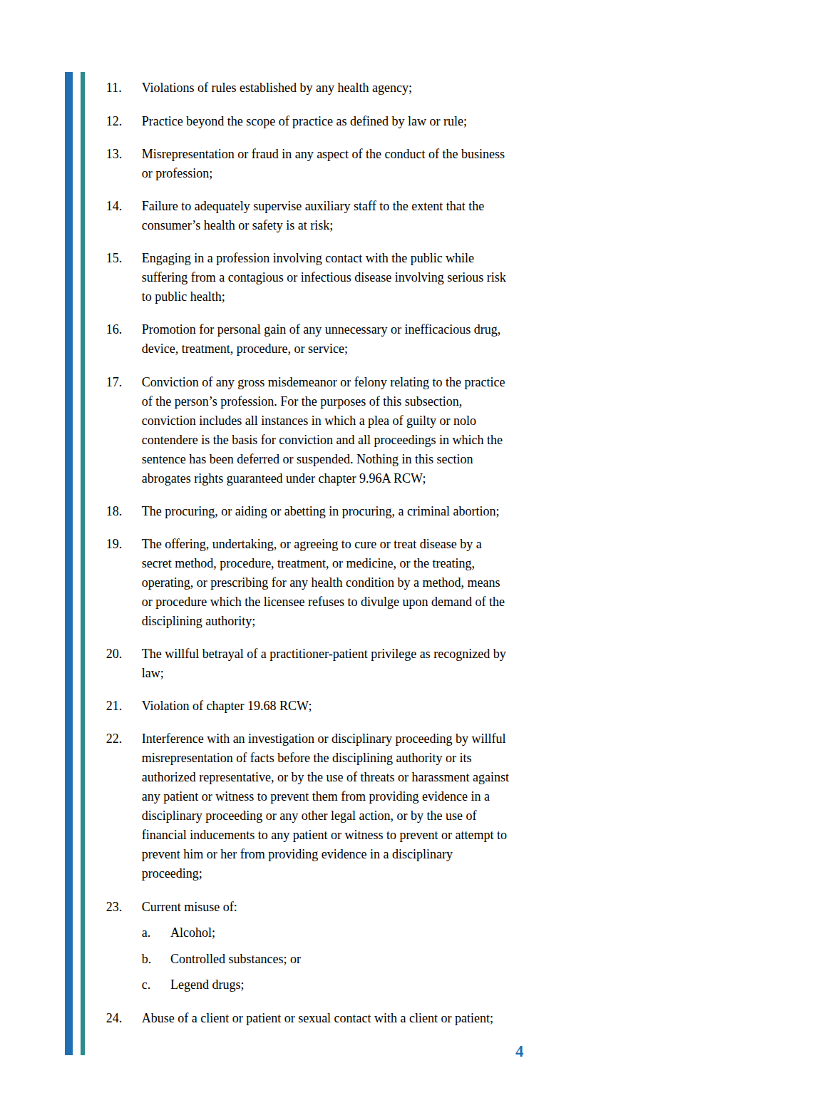11. Violations of rules established by any health agency;
12. Practice beyond the scope of practice as defined by law or rule;
13. Misrepresentation or fraud in any aspect of the conduct of the business or profession;
14. Failure to adequately supervise auxiliary staff to the extent that the consumer’s health or safety is at risk;
15. Engaging in a profession involving contact with the public while suffering from a contagious or infectious disease involving serious risk to public health;
16. Promotion for personal gain of any unnecessary or inefficacious drug, device, treatment, procedure, or service;
17. Conviction of any gross misdemeanor or felony relating to the practice of the person’s profession. For the purposes of this subsection, conviction includes all instances in which a plea of guilty or nolo contendere is the basis for conviction and all proceedings in which the sentence has been deferred or suspended. Nothing in this section abrogates rights guaranteed under chapter 9.96A RCW;
18. The procuring, or aiding or abetting in procuring, a criminal abortion;
19. The offering, undertaking, or agreeing to cure or treat disease by a secret method, procedure, treatment, or medicine, or the treating, operating, or prescribing for any health condition by a method, means or procedure which the licensee refuses to divulge upon demand of the disciplining authority;
20. The willful betrayal of a practitioner-patient privilege as recognized by law;
21. Violation of chapter 19.68 RCW;
22. Interference with an investigation or disciplinary proceeding by willful misrepresentation of facts before the disciplining authority or its authorized representative, or by the use of threats or harassment against any patient or witness to prevent them from providing evidence in a disciplinary proceeding or any other legal action, or by the use of financial inducements to any patient or witness to prevent or attempt to prevent him or her from providing evidence in a disciplinary proceeding;
23. Current misuse of:
a. Alcohol;
b. Controlled substances; or
c. Legend drugs;
24. Abuse of a client or patient or sexual contact with a client or patient;
4